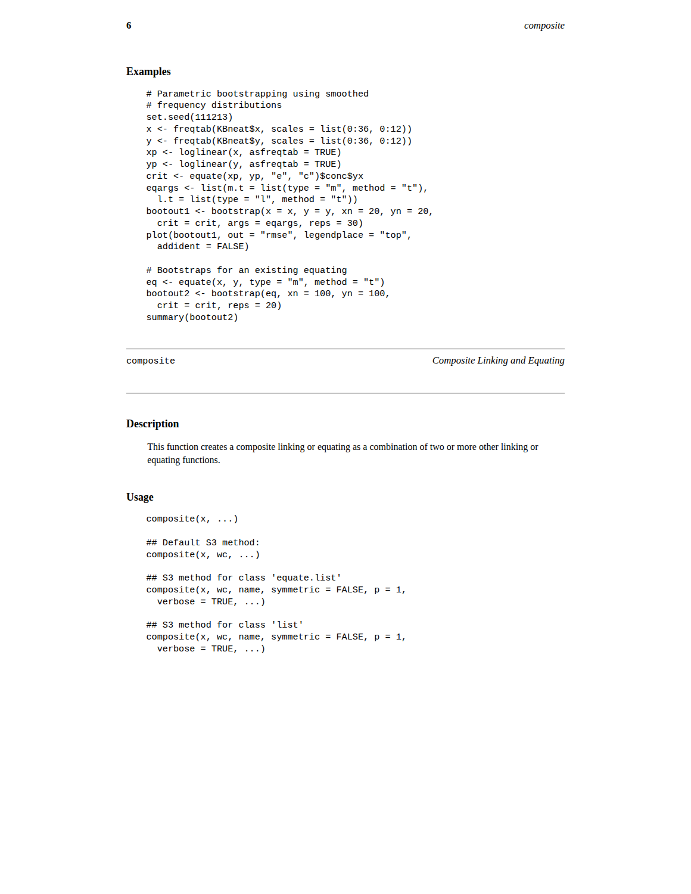6 composite
Examples
# Parametric bootstrapping using smoothed
# frequency distributions
set.seed(111213)
x <- freqtab(KBneat$x, scales = list(0:36, 0:12))
y <- freqtab(KBneat$y, scales = list(0:36, 0:12))
xp <- loglinear(x, asfreqtab = TRUE)
yp <- loglinear(y, asfreqtab = TRUE)
crit <- equate(xp, yp, "e", "c")$conc$yx
eqargs <- list(m.t = list(type = "m", method = "t"),
  l.t = list(type = "l", method = "t"))
bootout1 <- bootstrap(x = x, y = y, xn = 20, yn = 20,
  crit = crit, args = eqargs, reps = 30)
plot(bootout1, out = "rmse", legendplace = "top",
  addident = FALSE)

# Bootstraps for an existing equating
eq <- equate(x, y, type = "m", method = "t")
bootout2 <- bootstrap(eq, xn = 100, yn = 100,
  crit = crit, reps = 20)
summary(bootout2)
composite Composite Linking and Equating
Description
This function creates a composite linking or equating as a combination of two or more other linking or equating functions.
Usage
composite(x, ...)

## Default S3 method:
composite(x, wc, ...)

## S3 method for class 'equate.list'
composite(x, wc, name, symmetric = FALSE, p = 1,
  verbose = TRUE, ...)

## S3 method for class 'list'
composite(x, wc, name, symmetric = FALSE, p = 1,
  verbose = TRUE, ...)